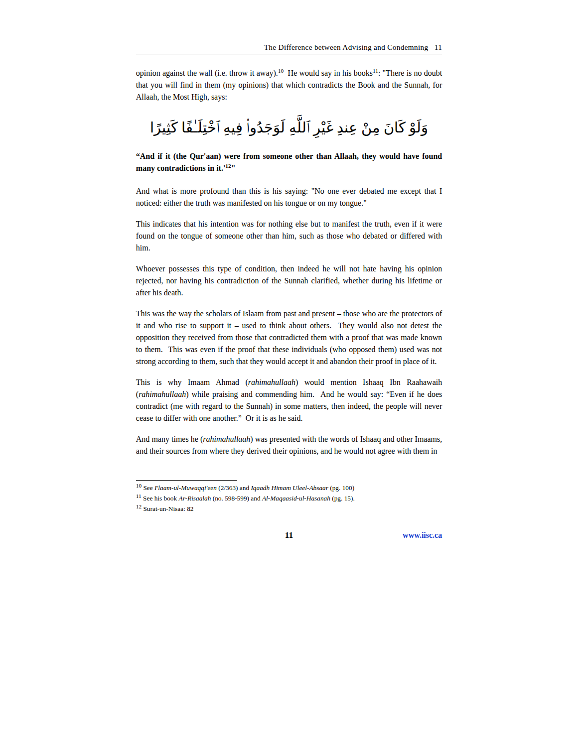The Difference between Advising and Condemning 11
opinion against the wall (i.e. throw it away).10 He would say in his books11: "There is no doubt that you will find in them (my opinions) that which contradicts the Book and the Sunnah, for Allaah, the Most High, says:
وَلَوْ كَانَ مِنْ عِندِ غَيْرِ ٱللَّهِ لَوَجَدُوا۟ فِيهِ ٱخْتِلَـٰفًا كَثِيرًا
“And if it (the Qur'aan) were from someone other than Allaah, they would have found many contradictions in it.'12"
And what is more profound than this is his saying: "No one ever debated me except that I noticed: either the truth was manifested on his tongue or on my tongue."
This indicates that his intention was for nothing else but to manifest the truth, even if it were found on the tongue of someone other than him, such as those who debated or differed with him.
Whoever possesses this type of condition, then indeed he will not hate having his opinion rejected, nor having his contradiction of the Sunnah clarified, whether during his lifetime or after his death.
This was the way the scholars of Islaam from past and present – those who are the protectors of it and who rise to support it – used to think about others. They would also not detest the opposition they received from those that contradicted them with a proof that was made known to them. This was even if the proof that these individuals (who opposed them) used was not strong according to them, such that they would accept it and abandon their proof in place of it.
This is why Imaam Ahmad (rahimahullaah) would mention Ishaaq Ibn Raahawaih (rahimahullaah) while praising and commending him. And he would say: “Even if he does contradict (me with regard to the Sunnah) in some matters, then indeed, the people will never cease to differ with one another.” Or it is as he said.
And many times he (rahimahullaah) was presented with the words of Ishaaq and other Imaams, and their sources from where they derived their opinions, and he would not agree with them in
10 See I'laam-ul-Muwaqqi'een (2/363) and Iqaadh Himam Uleel-Absaar (pg. 100)
11 See his book Ar-Risaalah (no. 598-599) and Al-Maqaasid-ul-Hasanah (pg. 15).
12 Surat-un-Nisaa: 82
11 www.iisc.ca